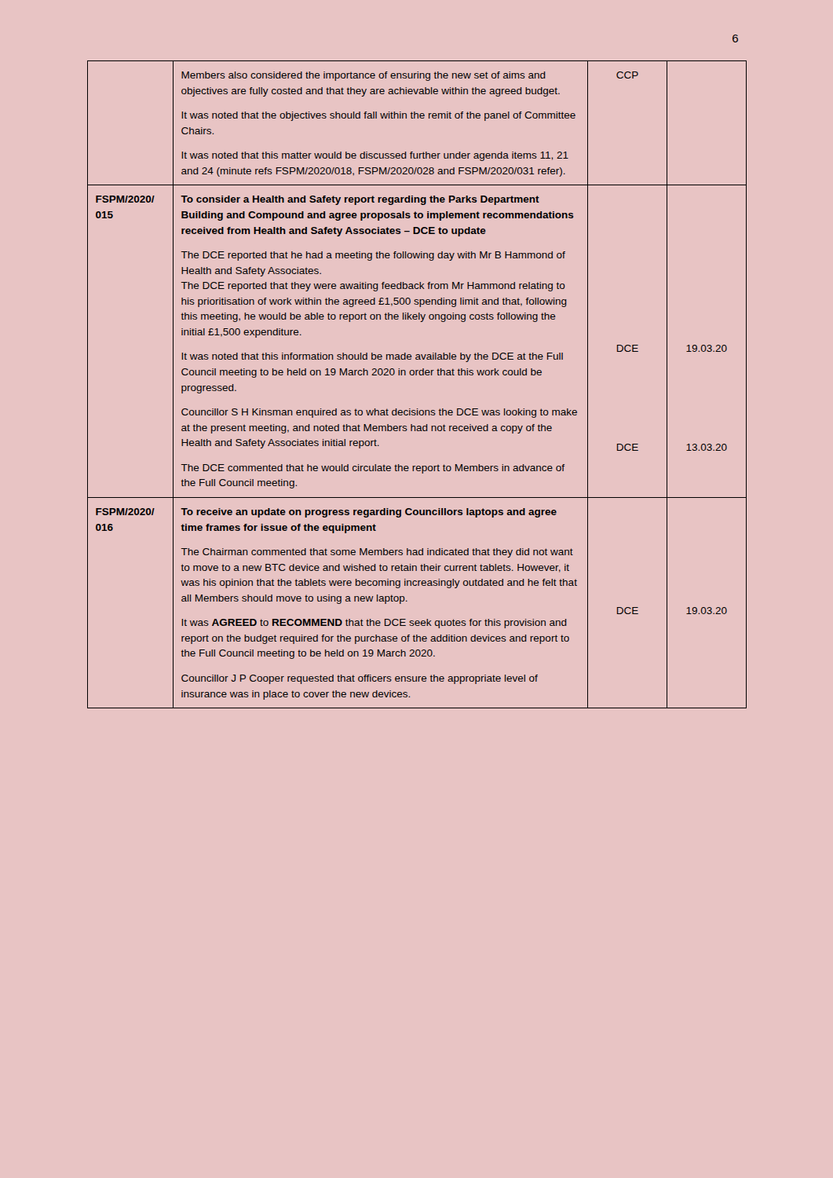6
| | Members also considered the importance of ensuring the new set of aims and objectives are fully costed and that they are achievable within the agreed budget. It was noted that the objectives should fall within the remit of the panel of Committee Chairs. It was noted that this matter would be discussed further under agenda items 11, 21 and 24 (minute refs FSPM/2020/018, FSPM/2020/028 and FSPM/2020/031 refer). | CCP | |
| FSPM/2020/ 015 | To consider a Health and Safety report regarding the Parks Department Building and Compound and agree proposals to implement recommendations received from Health and Safety Associates – DCE to update The DCE reported that he had a meeting the following day with Mr B Hammond of Health and Safety Associates. The DCE reported that they were awaiting feedback from Mr Hammond relating to his prioritisation of work within the agreed £1,500 spending limit and that, following this meeting, he would be able to report on the likely ongoing costs following the initial £1,500 expenditure. It was noted that this information should be made available by the DCE at the Full Council meeting to be held on 19 March 2020 in order that this work could be progressed. Councillor S H Kinsman enquired as to what decisions the DCE was looking to make at the present meeting, and noted that Members had not received a copy of the Health and Safety Associates initial report. The DCE commented that he would circulate the report to Members in advance of the Full Council meeting. | DCE DCE | 19.03.20 13.03.20 |
| FSPM/2020/ 016 | To receive an update on progress regarding Councillors laptops and agree time frames for issue of the equipment The Chairman commented that some Members had indicated that they did not want to move to a new BTC device and wished to retain their current tablets. However, it was his opinion that the tablets were becoming increasingly outdated and he felt that all Members should move to using a new laptop. It was AGREED to RECOMMEND that the DCE seek quotes for this provision and report on the budget required for the purchase of the addition devices and report to the Full Council meeting to be held on 19 March 2020. Councillor J P Cooper requested that officers ensure the appropriate level of insurance was in place to cover the new devices. | DCE | 19.03.20 |